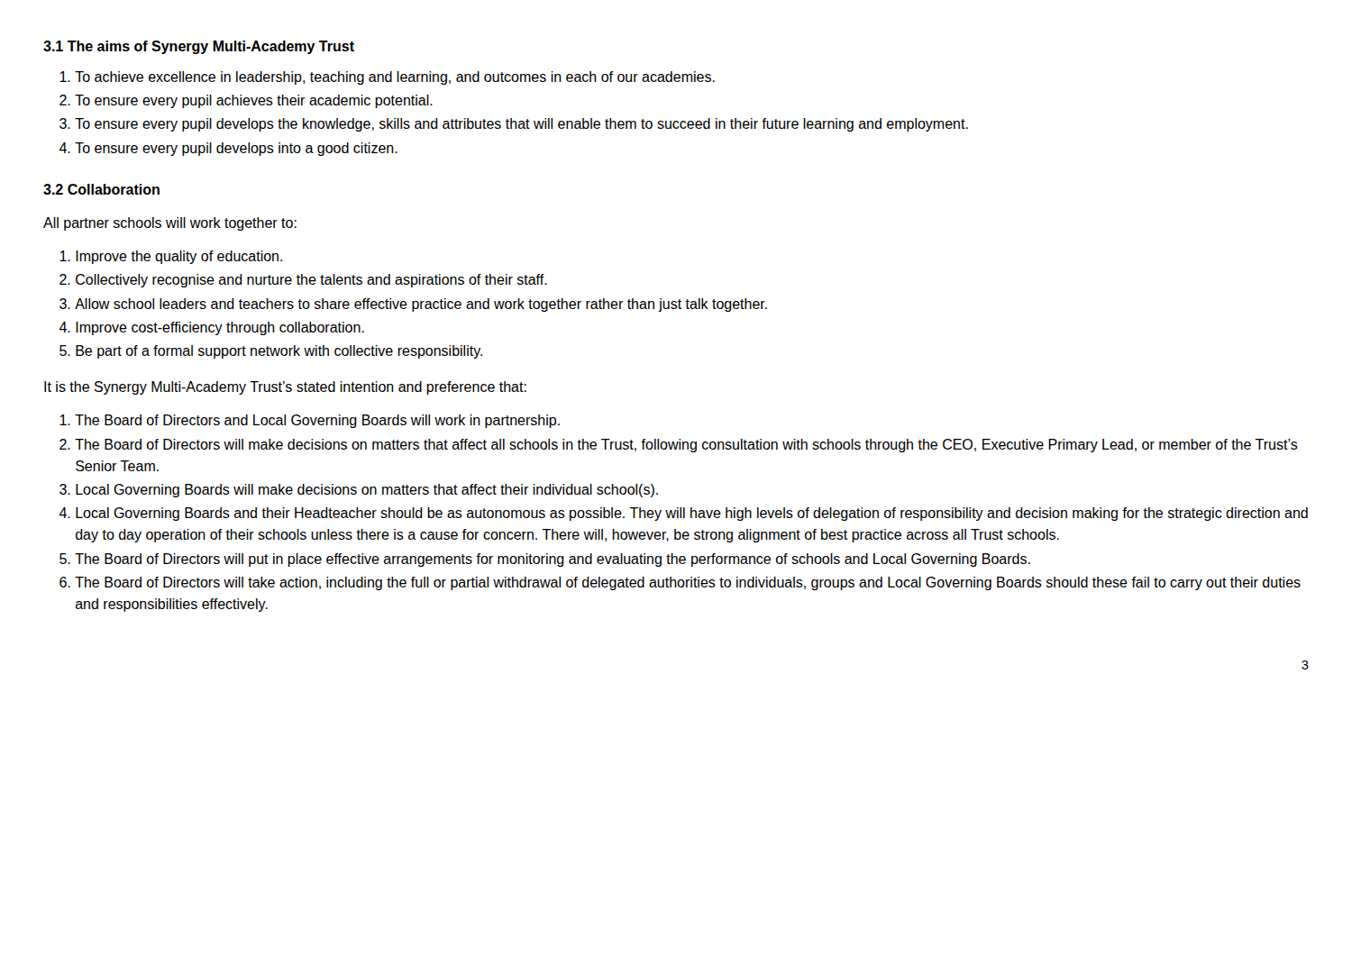3.1 The aims of Synergy Multi-Academy Trust
To achieve excellence in leadership, teaching and learning, and outcomes in each of our academies.
To ensure every pupil achieves their academic potential.
To ensure every pupil develops the knowledge, skills and attributes that will enable them to succeed in their future learning and employment.
To ensure every pupil develops into a good citizen.
3.2 Collaboration
All partner schools will work together to:
Improve the quality of education.
Collectively recognise and nurture the talents and aspirations of their staff.
Allow school leaders and teachers to share effective practice and work together rather than just talk together.
Improve cost-efficiency through collaboration.
Be part of a formal support network with collective responsibility.
It is the Synergy Multi-Academy Trust’s stated intention and preference that:
The Board of Directors and Local Governing Boards will work in partnership.
The Board of Directors will make decisions on matters that affect all schools in the Trust, following consultation with schools through the CEO, Executive Primary Lead, or member of the Trust’s Senior Team.
Local Governing Boards will make decisions on matters that affect their individual school(s).
Local Governing Boards and their Headteacher should be as autonomous as possible. They will have high levels of delegation of responsibility and decision making for the strategic direction and day to day operation of their schools unless there is a cause for concern. There will, however, be strong alignment of best practice across all Trust schools.
The Board of Directors will put in place effective arrangements for monitoring and evaluating the performance of schools and Local Governing Boards.
The Board of Directors will take action, including the full or partial withdrawal of delegated authorities to individuals, groups and Local Governing Boards should these fail to carry out their duties and responsibilities effectively.
3